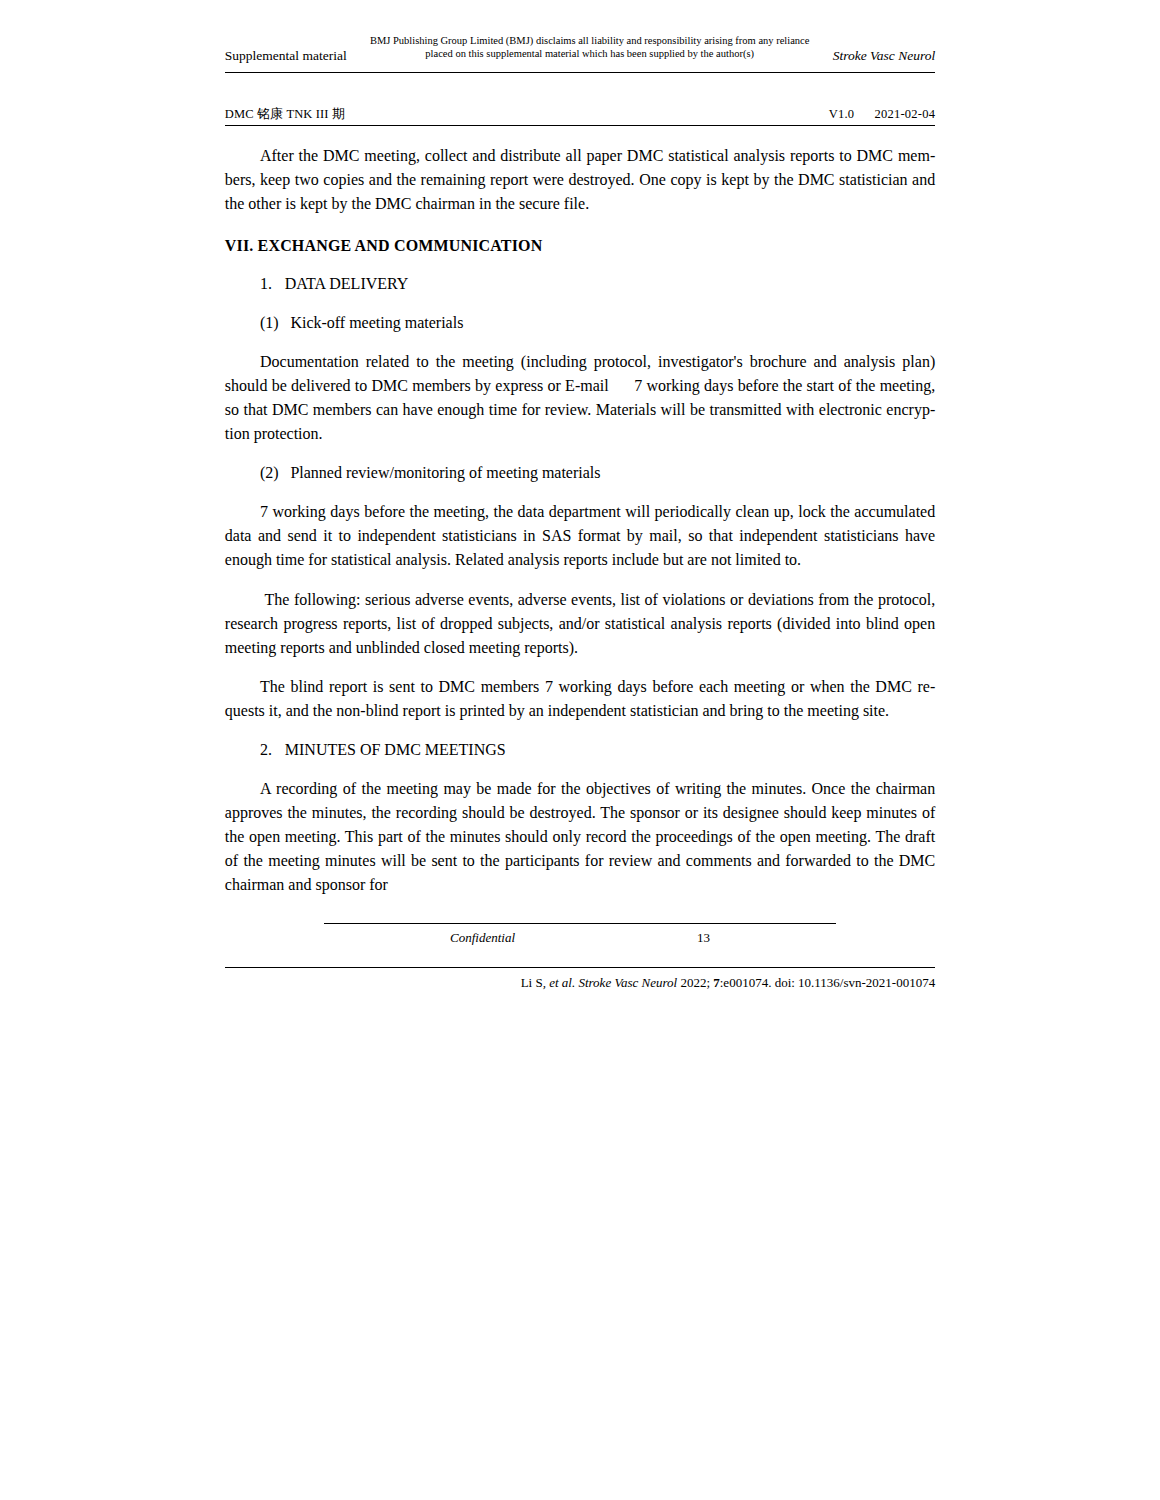Supplemental material
BMJ Publishing Group Limited (BMJ) disclaims all liability and responsibility arising from any reliance
placed on this supplemental material which has been supplied by the author(s)
Stroke Vasc Neurol
DMC 铭康 TNK III 期
V1.02021-02-04
After the DMC meeting, collect and distribute all paper DMC statistical analysis reports to DMC members, keep two copies and the remaining report were destroyed. One copy is kept by the DMC statistician and the other is kept by the DMC chairman in the secure file.
VII. EXCHANGE AND COMMUNICATION
1. DATA DELIVERY
(1) Kick-off meeting materials
Documentation related to the meeting (including protocol, investigator's brochure and analysis plan) should be delivered to DMC members by express or E-mail 7 working days before the start of the meeting, so that DMC members can have enough time for review. Materials will be transmitted with electronic encryption protection.
(2) Planned review/monitoring of meeting materials
7 working days before the meeting, the data department will periodically clean up, lock the accumulated data and send it to independent statisticians in SAS format by mail, so that independent statisticians have enough time for statistical analysis. Related analysis reports include but are not limited to.
The following: serious adverse events, adverse events, list of violations or deviations from the protocol, research progress reports, list of dropped subjects, and/or statistical analysis reports (divided into blind open meeting reports and unblinded closed meeting reports).
The blind report is sent to DMC members 7 working days before each meeting or when the DMC requests it, and the non-blind report is printed by an independent statistician and bring to the meeting site.
2. MINUTES OF DMC MEETINGS
A recording of the meeting may be made for the objectives of writing the minutes. Once the chairman approves the minutes, the recording should be destroyed. The sponsor or its designee should keep minutes of the open meeting. This part of the minutes should only record the proceedings of the open meeting. The draft of the meeting minutes will be sent to the participants for review and comments and forwarded to the DMC chairman and sponsor for
Confidential 13
Li S, et al. Stroke Vasc Neurol 2022; 7:e001074. doi: 10.1136/svn-2021-001074